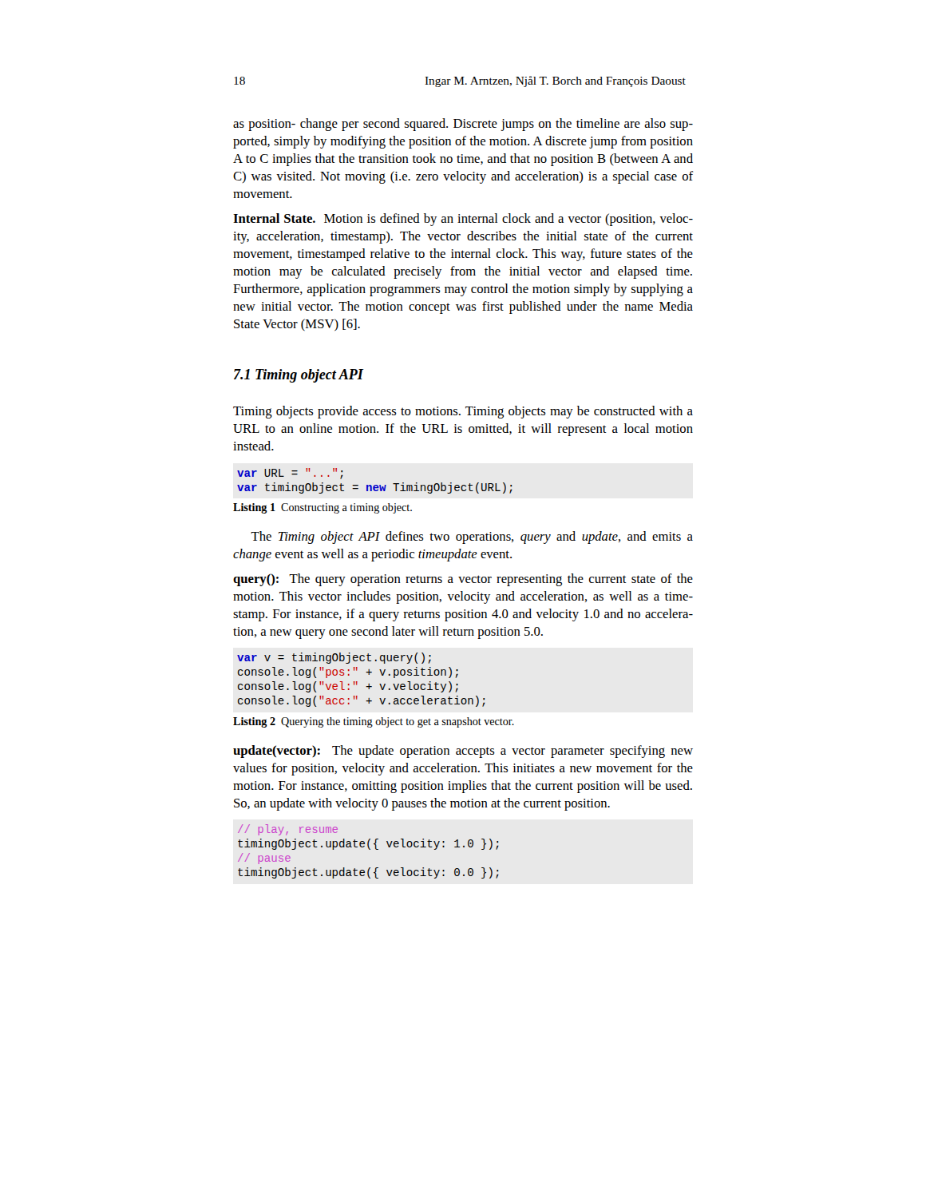18 Ingar M. Arntzen, Njål T. Borch and François Daoust
as position- change per second squared. Discrete jumps on the timeline are also supported, simply by modifying the position of the motion. A discrete jump from position A to C implies that the transition took no time, and that no position B (between A and C) was visited. Not moving (i.e. zero velocity and acceleration) is a special case of movement.
Internal State. Motion is defined by an internal clock and a vector (position, velocity, acceleration, timestamp). The vector describes the initial state of the current movement, timestamped relative to the internal clock. This way, future states of the motion may be calculated precisely from the initial vector and elapsed time. Furthermore, application programmers may control the motion simply by supplying a new initial vector. The motion concept was first published under the name Media State Vector (MSV) [6].
7.1 Timing object API
Timing objects provide access to motions. Timing objects may be constructed with a URL to an online motion. If the URL is omitted, it will represent a local motion instead.
var URL = "...";
var timingObject = new TimingObject(URL);
Listing 1 Constructing a timing object.
The Timing object API defines two operations, query and update, and emits a change event as well as a periodic timeupdate event.
query(): The query operation returns a vector representing the current state of the motion. This vector includes position, velocity and acceleration, as well as a timestamp. For instance, if a query returns position 4.0 and velocity 1.0 and no acceleration, a new query one second later will return position 5.0.
var v = timingObject.query();
console.log("pos:" + v.position);
console.log("vel:" + v.velocity);
console.log("acc:" + v.acceleration);
Listing 2 Querying the timing object to get a snapshot vector.
update(vector): The update operation accepts a vector parameter specifying new values for position, velocity and acceleration. This initiates a new movement for the motion. For instance, omitting position implies that the current position will be used. So, an update with velocity 0 pauses the motion at the current position.
// play, resume
timingObject.update({ velocity: 1.0 });
// pause
timingObject.update({ velocity: 0.0 });